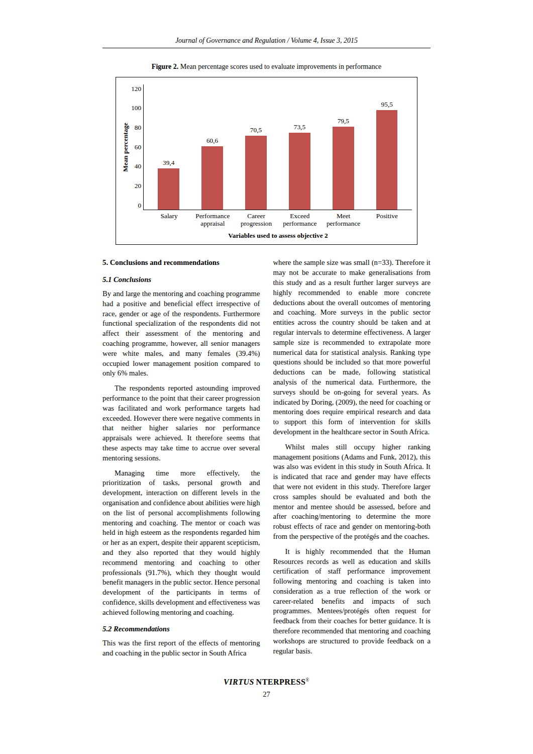Journal of Governance and Regulation / Volume 4, Issue 3, 2015
Figure 2. Mean percentage scores used to evaluate improvements in performance
Mean percentage
120
100
80
60
40
20
0
39,4
60,6
70,5
73,5
79,5
95,5
Salary
Performance appraisal
Career progression
Exceed performance
Meet performance
Positive
Variables used to assess objective 2
5. Conclusions and recommendations
5.1 Conclusions
By and large the mentoring and coaching programme had a positive and beneficial effect irrespective of race, gender or age of the respondents. Furthermore functional specialization of the respondents did not affect their assessment of the mentoring and coaching programme, however, all senior managers were white males, and many females (39.4%) occupied lower management position compared to only 6% males.
The respondents reported astounding improved performance to the point that their career progression was facilitated and work performance targets had exceeded. However there were negative comments in that neither higher salaries nor performance appraisals were achieved. It therefore seems that these aspects may take time to accrue over several mentoring sessions.
Managing time more effectively, the prioritization of tasks, personal growth and development, interaction on different levels in the organisation and confidence about abilities were high on the list of personal accomplishments following mentoring and coaching. The mentor or coach was held in high esteem as the respondents regarded him or her as an expert, despite their apparent scepticism, and they also reported that they would highly recommend mentoring and coaching to other professionals (91.7%), which they thought would benefit managers in the public sector. Hence personal development of the participants in terms of confidence, skills development and effectiveness was achieved following mentoring and coaching.
5.2 Recommendations
This was the first report of the effects of mentoring and coaching in the public sector in South Africa
where the sample size was small (n=33). Therefore it may not be accurate to make generalisations from this study and as a result further larger surveys are highly recommended to enable more concrete deductions about the overall outcomes of mentoring and coaching. More surveys in the public sector entities across the country should be taken and at regular intervals to determine effectiveness. A larger sample size is recommended to extrapolate more numerical data for statistical analysis. Ranking type questions should be included so that more powerful deductions can be made, following statistical analysis of the numerical data. Furthermore, the surveys should be on-going for several years. As indicated by Doring, (2009), the need for coaching or mentoring does require empirical research and data to support this form of intervention for skills development in the healthcare sector in South Africa.
Whilst males still occupy higher ranking management positions (Adams and Funk, 2012), this was also was evident in this study in South Africa. It is indicated that race and gender may have effects that were not evident in this study. Therefore larger cross samples should be evaluated and both the mentor and mentee should be assessed, before and after coaching/mentoring to determine the more robust effects of race and gender on mentoring-both from the perspective of the protégés and the coaches.
It is highly recommended that the Human Resources records as well as education and skills certification of staff performance improvement following mentoring and coaching is taken into consideration as a true reflection of the work or career-related benefits and impacts of such programmes. Mentees/protégés often request for feedback from their coaches for better guidance. It is therefore recommended that mentoring and coaching workshops are structured to provide feedback on a regular basis.
VIRTUS NTERPRESS®
27